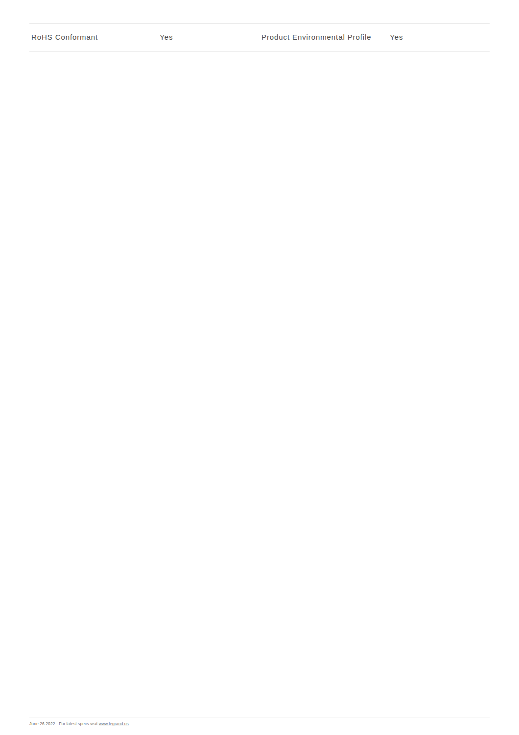| RoHS Conformant | Yes | Product Environmental Profile | Yes |
June 26 2022 - For latest specs visit www.legrand.us